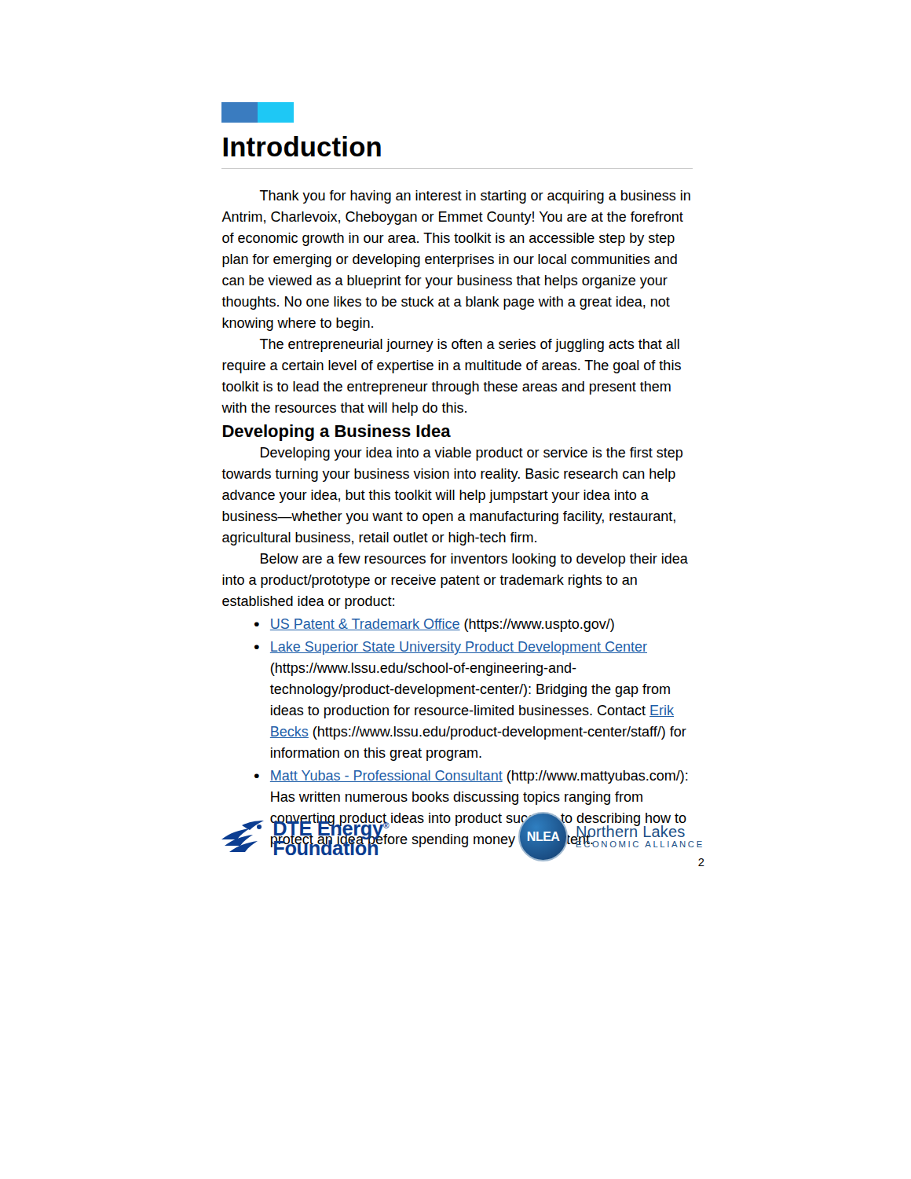Introduction
Thank you for having an interest in starting or acquiring a business in Antrim, Charlevoix, Cheboygan or Emmet County! You are at the forefront of economic growth in our area. This toolkit is an accessible step by step plan for emerging or developing enterprises in our local communities and can be viewed as a blueprint for your business that helps organize your thoughts. No one likes to be stuck at a blank page with a great idea, not knowing where to begin.
The entrepreneurial journey is often a series of juggling acts that all require a certain level of expertise in a multitude of areas. The goal of this toolkit is to lead the entrepreneur through these areas and present them with the resources that will help do this.
Developing a Business Idea
Developing your idea into a viable product or service is the first step towards turning your business vision into reality. Basic research can help advance your idea, but this toolkit will help jumpstart your idea into a business—whether you want to open a manufacturing facility, restaurant, agricultural business, retail outlet or high-tech firm.
Below are a few resources for inventors looking to develop their idea into a product/prototype or receive patent or trademark rights to an established idea or product:
US Patent & Trademark Office (https://www.uspto.gov/)
Lake Superior State University Product Development Center (https://www.lssu.edu/school-of-engineering-and-technology/product-development-center/): Bridging the gap from ideas to production for resource-limited businesses. Contact Erik Becks (https://www.lssu.edu/product-development-center/staff/) for information on this great program.
Matt Yubas - Professional Consultant (http://www.mattyubas.com/): Has written numerous books discussing topics ranging from converting product ideas into product success to describing how to protect an idea before spending money on a patent.
DTE Energy®
Foundation
NLEA
Northern Lakes
ECONOMIC ALLIANCE
2